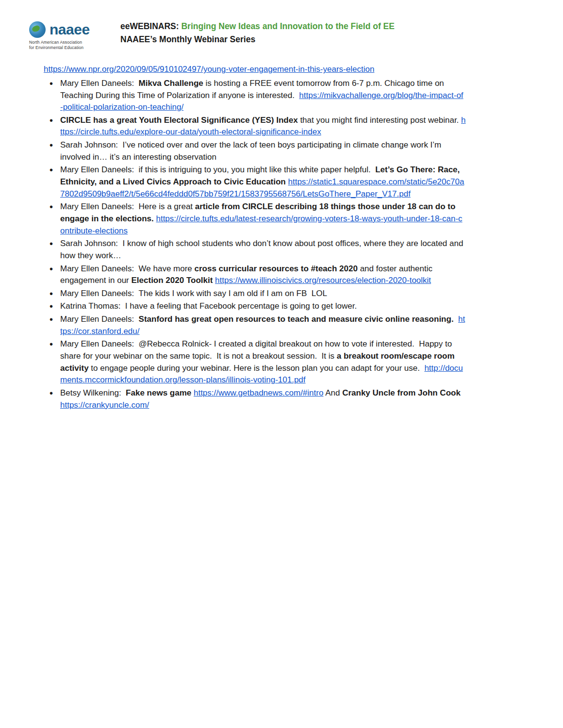naaee
North American Association
for Environmental Education
eeWEBINARS: Bringing New Ideas and Innovation to the Field of EE
NAAEE’s Monthly Webinar Series
https://www.npr.org/2020/09/05/910102497/young-voter-engagement-in-this-years-election
Mary Ellen Daneels: Mikva Challenge is hosting a FREE event tomorrow from 6-7 p.m. Chicago time on Teaching During this Time of Polarization if anyone is interested. https://mikvachallenge.org/blog/the-impact-of-political-polarization-on-teaching/
CIRCLE has a great Youth Electoral Significance (YES) Index that you might find interesting post webinar. https://circle.tufts.edu/explore-our-data/youth-electoral-significance-index
Sarah Johnson: I’ve noticed over and over the lack of teen boys participating in climate change work I’m involved in… it’s an interesting observation
Mary Ellen Daneels: if this is intriguing to you, you might like this white paper helpful. Let’s Go There: Race, Ethnicity, and a Lived Civics Approach to Civic Education https://static1.squarespace.com/static/5e20c70a7802d9509b9aeff2/t/5e66cd4feddd0f57bb759f21/1583795568756/LetsGoThere_Paper_V17.pdf
Mary Ellen Daneels: Here is a great article from CIRCLE describing 18 things those under 18 can do to engage in the elections. https://circle.tufts.edu/latest-research/growing-voters-18-ways-youth-under-18-can-contribute-elections
Sarah Johnson: I know of high school students who don’t know about post offices, where they are located and how they work…
Mary Ellen Daneels: We have more cross curricular resources to #teach 2020 and foster authentic engagement in our Election 2020 Toolkit https://www.illinoiscivics.org/resources/election-2020-toolkit
Mary Ellen Daneels: The kids I work with say I am old if I am on FB LOL
Katrina Thomas: I have a feeling that Facebook percentage is going to get lower.
Mary Ellen Daneels: Stanford has great open resources to teach and measure civic online reasoning. https://cor.stanford.edu/
Mary Ellen Daneels: @Rebecca Rolnick- I created a digital breakout on how to vote if interested. Happy to share for your webinar on the same topic. It is not a breakout session. It is a breakout room/escape room activity to engage people during your webinar. Here is the lesson plan you can adapt for your use. http://documents.mccormickfoundation.org/lesson-plans/illinois-voting-101.pdf
Betsy Wilkening: Fake news game https://www.getbadnews.com/#intro And Cranky Uncle from John Cook https://crankyuncle.com/